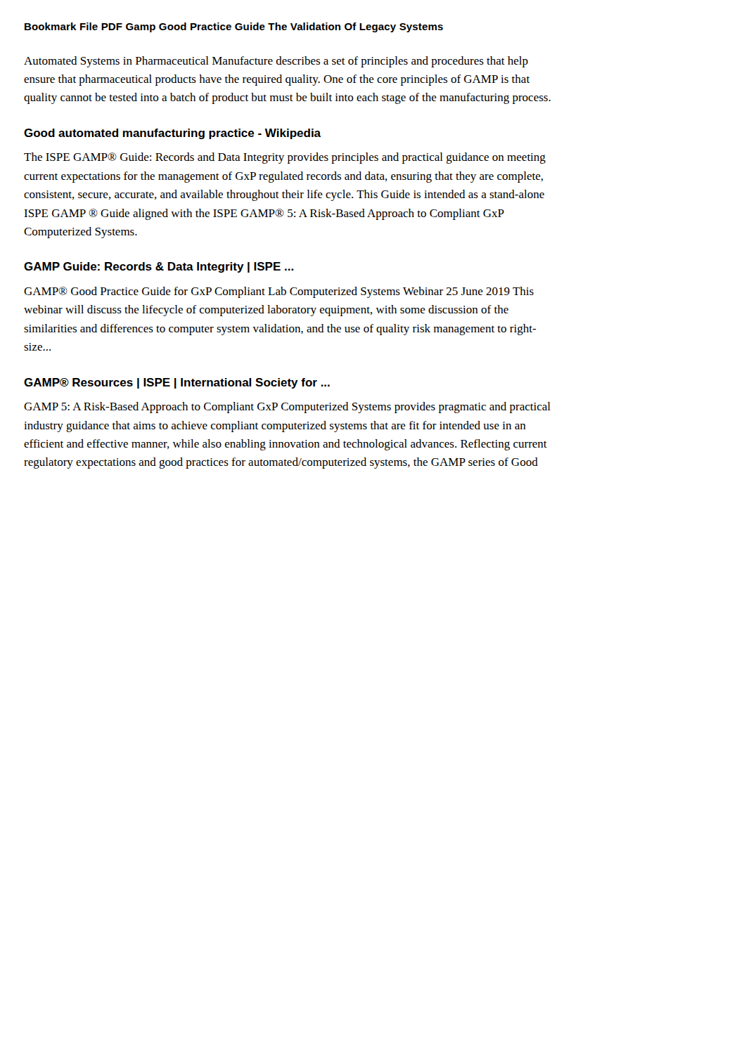Bookmark File PDF Gamp Good Practice Guide The Validation Of Legacy Systems
Automated Systems in Pharmaceutical Manufacture describes a set of principles and procedures that help ensure that pharmaceutical products have the required quality. One of the core principles of GAMP is that quality cannot be tested into a batch of product but must be built into each stage of the manufacturing process.
Good automated manufacturing practice - Wikipedia
The ISPE GAMP® Guide: Records and Data Integrity provides principles and practical guidance on meeting current expectations for the management of GxP regulated records and data, ensuring that they are complete, consistent, secure, accurate, and available throughout their life cycle. This Guide is intended as a stand-alone ISPE GAMP ® Guide aligned with the ISPE GAMP® 5: A Risk-Based Approach to Compliant GxP Computerized Systems.
GAMP Guide: Records & Data Integrity | ISPE ...
GAMP® Good Practice Guide for GxP Compliant Lab Computerized Systems Webinar 25 June 2019 This webinar will discuss the lifecycle of computerized laboratory equipment, with some discussion of the similarities and differences to computer system validation, and the use of quality risk management to right-size...
GAMP® Resources | ISPE | International Society for ...
GAMP 5: A Risk-Based Approach to Compliant GxP Computerized Systems provides pragmatic and practical industry guidance that aims to achieve compliant computerized systems that are fit for intended use in an efficient and effective manner, while also enabling innovation and technological advances. Reflecting current regulatory expectations and good practices for automated/computerized systems, the GAMP series of Good